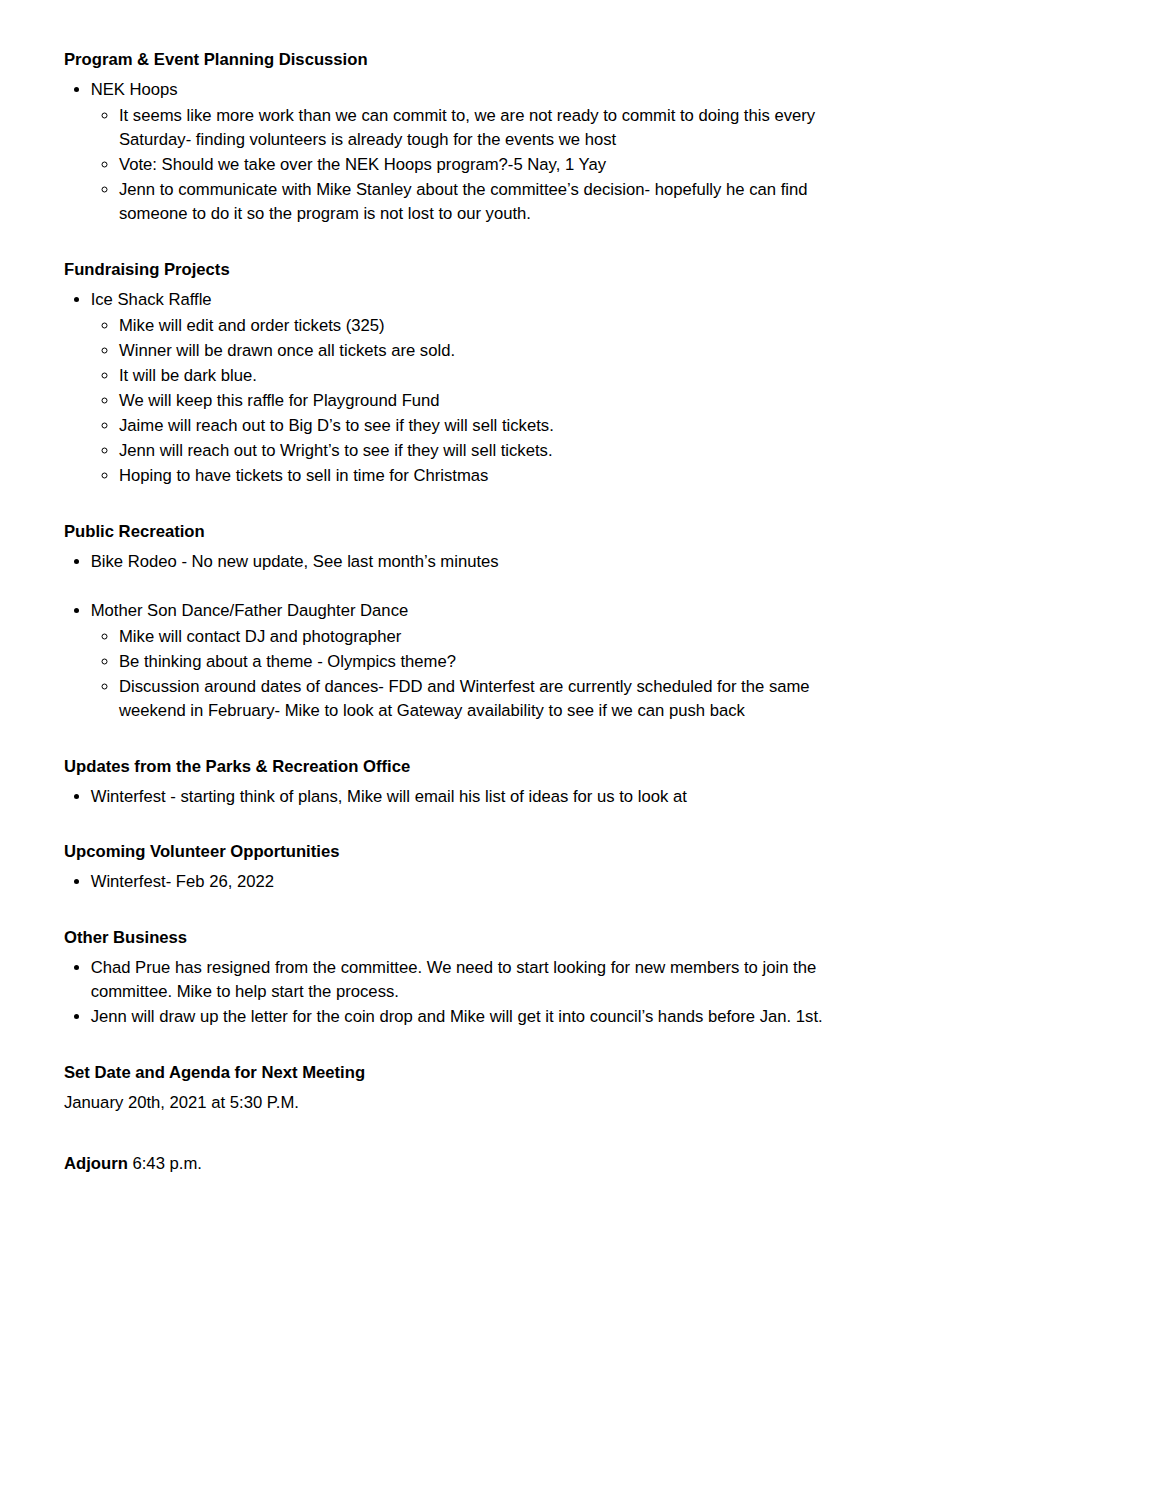Program & Event Planning Discussion
NEK Hoops
It seems like more work than we can commit to, we are not ready to commit to doing this every Saturday- finding volunteers is already tough for the events we host
Vote: Should we take over the NEK Hoops program?-5 Nay, 1 Yay
Jenn to communicate with Mike Stanley about the committee’s decision- hopefully he can find someone to do it so the program is not lost to our youth.
Fundraising Projects
Ice Shack Raffle
Mike will edit and order tickets (325)
Winner will be drawn once all tickets are sold.
It will be dark blue.
We will keep this raffle for Playground Fund
Jaime will reach out to Big D’s to see if they will sell tickets.
Jenn will reach out to Wright’s to see if they will sell tickets.
Hoping to have tickets to sell in time for Christmas
Public Recreation
Bike Rodeo - No new update, See last month’s minutes
Mother Son Dance/Father Daughter Dance
Mike will contact DJ and photographer
Be thinking about a theme - Olympics theme?
Discussion around dates of dances- FDD and Winterfest are currently scheduled for the same weekend in February- Mike to look at Gateway availability to see if we can push back
Updates from the Parks & Recreation Office
Winterfest - starting think of plans, Mike will email his list of ideas for us to look at
Upcoming Volunteer Opportunities
Winterfest- Feb 26, 2022
Other Business
Chad Prue has resigned from the committee. We need to start looking for new members to join the committee. Mike to help start the process.
Jenn will draw up the letter for the coin drop and Mike will get it into council’s hands before Jan. 1st.
Set Date and Agenda for Next Meeting
January 20th, 2021 at 5:30 P.M.
Adjourn 6:43 p.m.